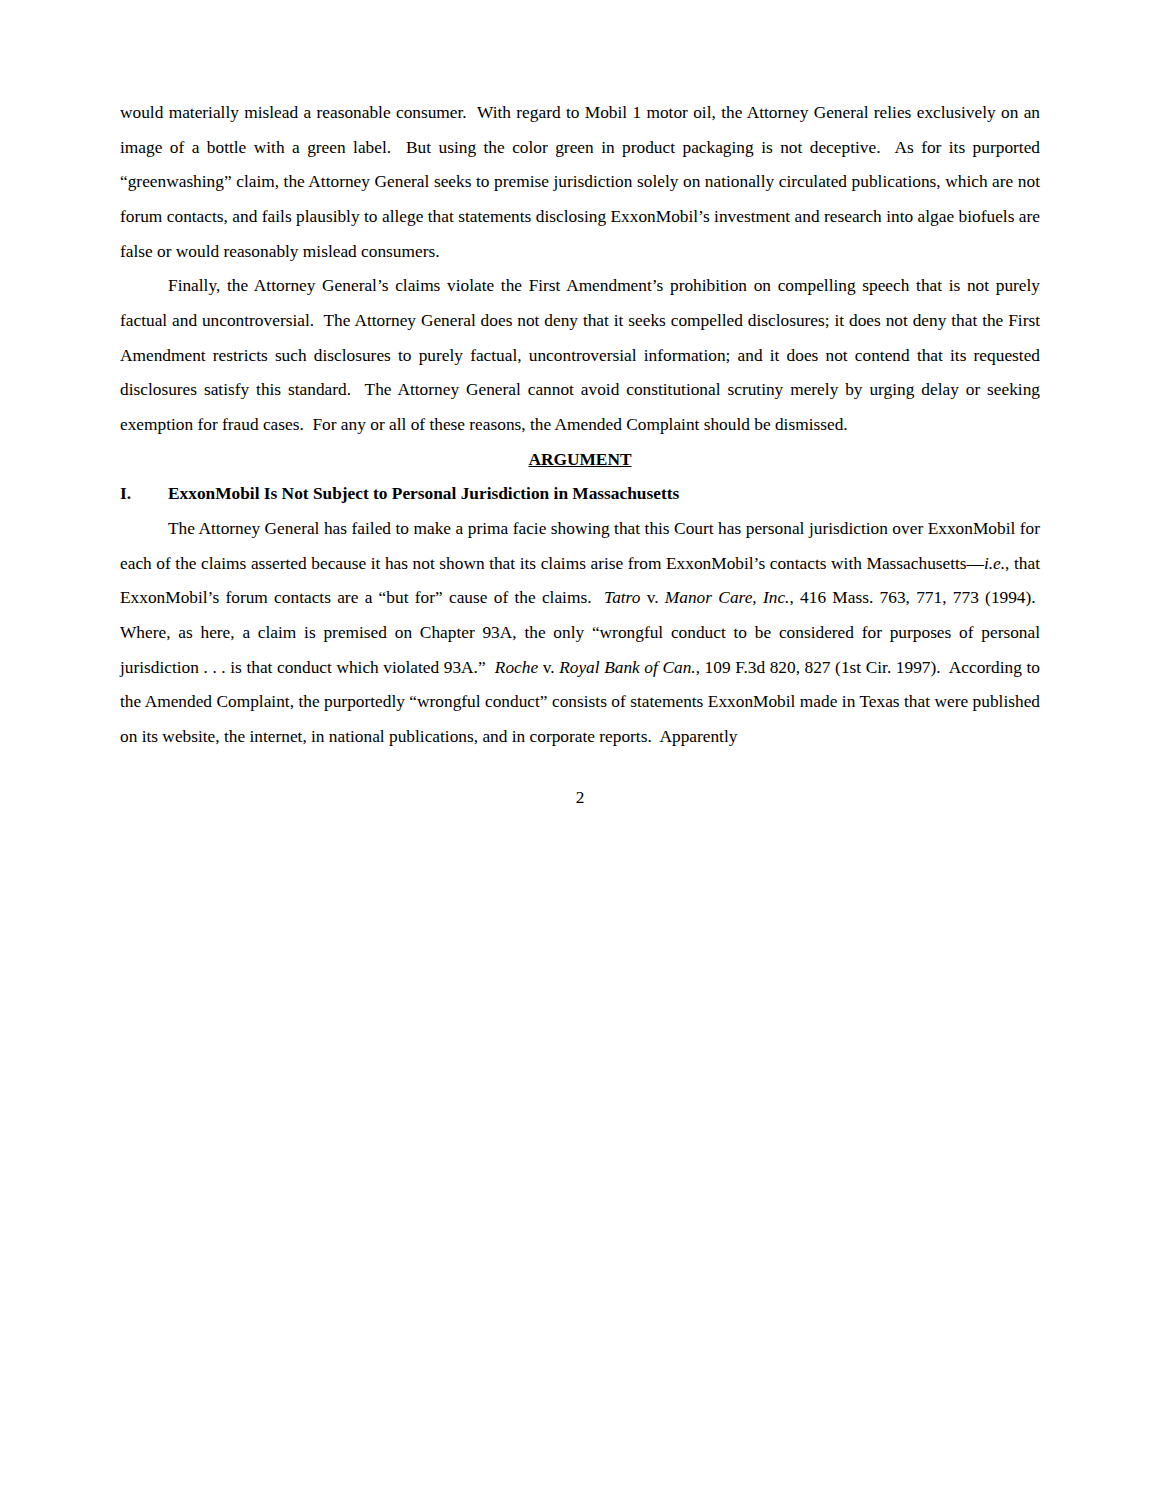would materially mislead a reasonable consumer. With regard to Mobil 1 motor oil, the Attorney General relies exclusively on an image of a bottle with a green label. But using the color green in product packaging is not deceptive. As for its purported “greenwashing” claim, the Attorney General seeks to premise jurisdiction solely on nationally circulated publications, which are not forum contacts, and fails plausibly to allege that statements disclosing ExxonMobil’s investment and research into algae biofuels are false or would reasonably mislead consumers.
Finally, the Attorney General’s claims violate the First Amendment’s prohibition on compelling speech that is not purely factual and uncontroversial. The Attorney General does not deny that it seeks compelled disclosures; it does not deny that the First Amendment restricts such disclosures to purely factual, uncontroversial information; and it does not contend that its requested disclosures satisfy this standard. The Attorney General cannot avoid constitutional scrutiny merely by urging delay or seeking exemption for fraud cases. For any or all of these reasons, the Amended Complaint should be dismissed.
ARGUMENT
I.
ExxonMobil Is Not Subject to Personal Jurisdiction in Massachusetts
The Attorney General has failed to make a prima facie showing that this Court has personal jurisdiction over ExxonMobil for each of the claims asserted because it has not shown that its claims arise from ExxonMobil’s contacts with Massachusetts—i.e., that ExxonMobil’s forum contacts are a “but for” cause of the claims. Tatro v. Manor Care, Inc., 416 Mass. 763, 771, 773 (1994). Where, as here, a claim is premised on Chapter 93A, the only “wrongful conduct to be considered for purposes of personal jurisdiction . . . is that conduct which violated 93A.” Roche v. Royal Bank of Can., 109 F.3d 820, 827 (1st Cir. 1997). According to the Amended Complaint, the purportedly “wrongful conduct” consists of statements ExxonMobil made in Texas that were published on its website, the internet, in national publications, and in corporate reports. Apparently
2